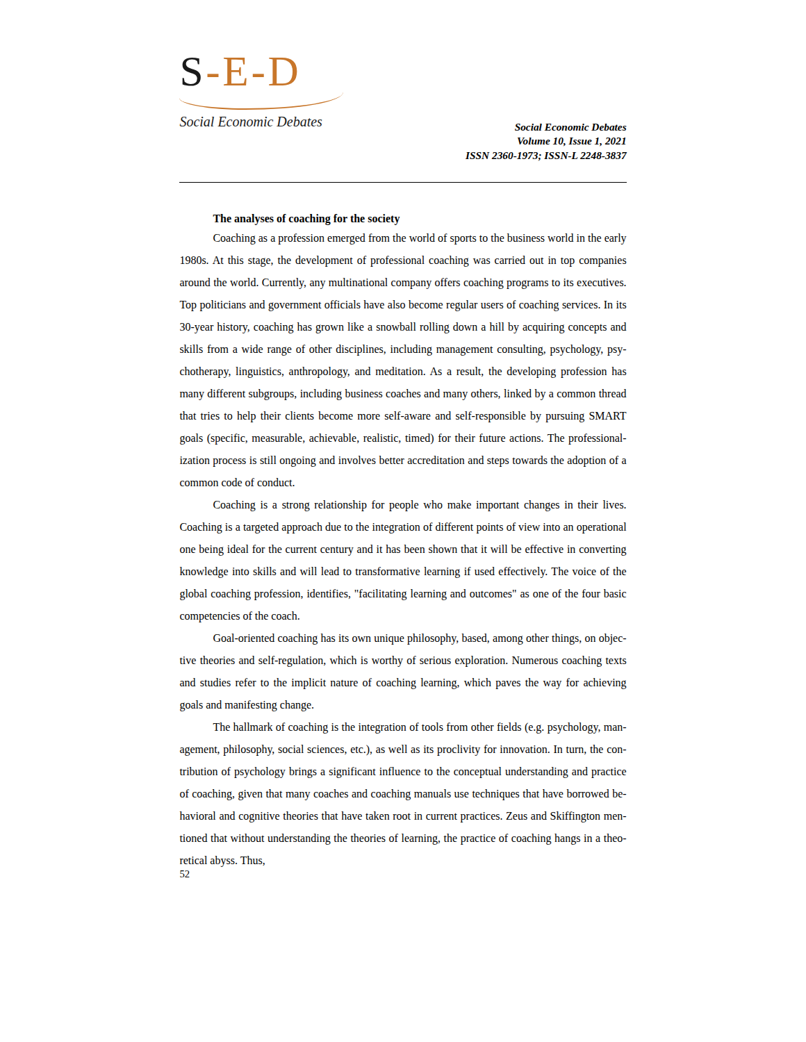S-E-D
Social Economic Debates
Social Economic Debates
Volume 10, Issue 1, 2021
ISSN 2360-1973; ISSN-L 2248-3837
The analyses of coaching for the society
Coaching as a profession emerged from the world of sports to the business world in the early 1980s. At this stage, the development of professional coaching was carried out in top companies around the world. Currently, any multinational company offers coaching programs to its executives. Top politicians and government officials have also become regular users of coaching services. In its 30-year history, coaching has grown like a snowball rolling down a hill by acquiring concepts and skills from a wide range of other disciplines, including management consulting, psychology, psychotherapy, linguistics, anthropology, and meditation. As a result, the developing profession has many different subgroups, including business coaches and many others, linked by a common thread that tries to help their clients become more self-aware and self-responsible by pursuing SMART goals (specific, measurable, achievable, realistic, timed) for their future actions. The professionalization process is still ongoing and involves better accreditation and steps towards the adoption of a common code of conduct.
Coaching is a strong relationship for people who make important changes in their lives. Coaching is a targeted approach due to the integration of different points of view into an operational one being ideal for the current century and it has been shown that it will be effective in converting knowledge into skills and will lead to transformative learning if used effectively. The voice of the global coaching profession, identifies, "facilitating learning and outcomes" as one of the four basic competencies of the coach.
Goal-oriented coaching has its own unique philosophy, based, among other things, on objective theories and self-regulation, which is worthy of serious exploration. Numerous coaching texts and studies refer to the implicit nature of coaching learning, which paves the way for achieving goals and manifesting change.
The hallmark of coaching is the integration of tools from other fields (e.g. psychology, management, philosophy, social sciences, etc.), as well as its proclivity for innovation. In turn, the contribution of psychology brings a significant influence to the conceptual understanding and practice of coaching, given that many coaches and coaching manuals use techniques that have borrowed behavioral and cognitive theories that have taken root in current practices. Zeus and Skiffington mentioned that without understanding the theories of learning, the practice of coaching hangs in a theoretical abyss. Thus,
52